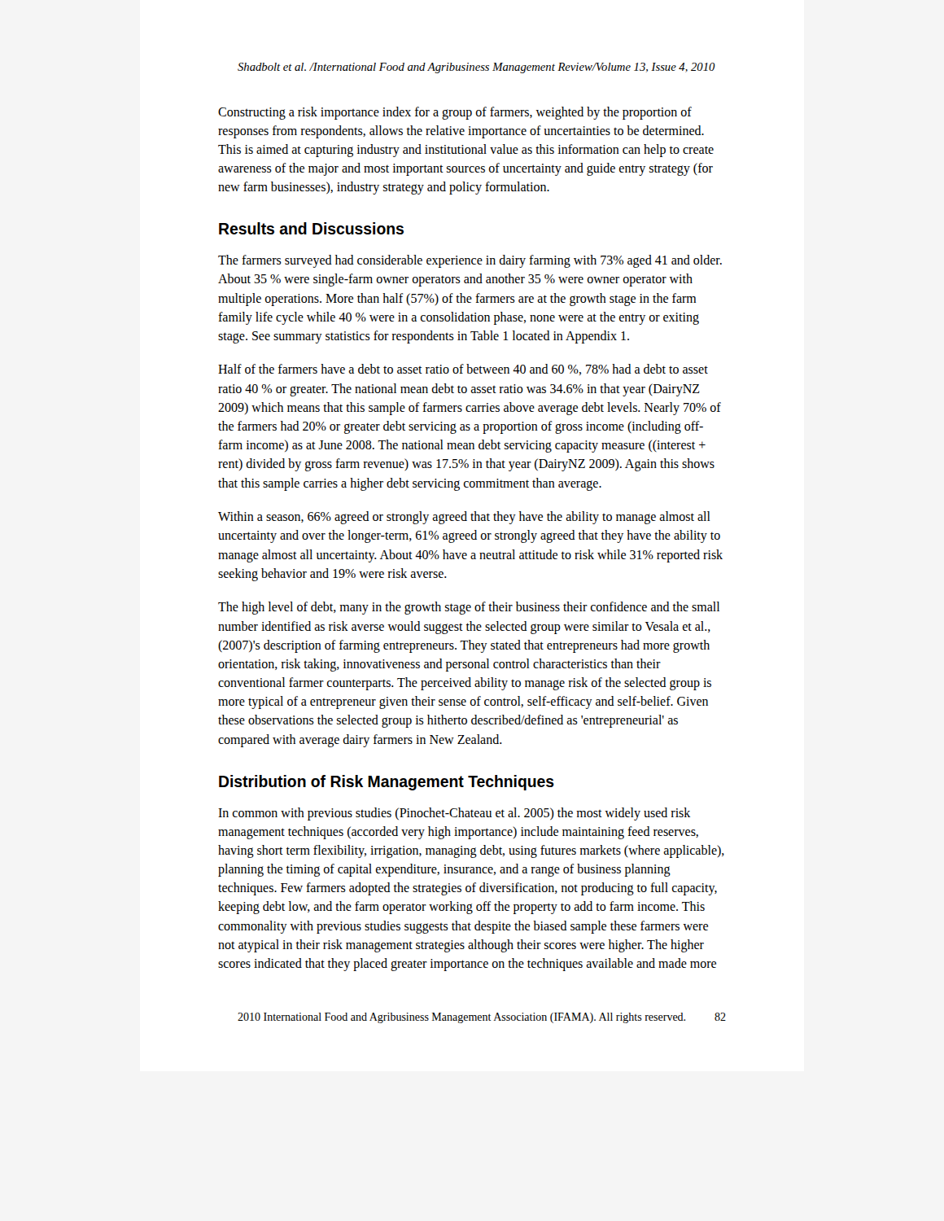Shadbolt et al. /International Food and Agribusiness Management Review/Volume 13, Issue 4, 2010
Constructing a risk importance index for a group of farmers, weighted by the proportion of responses from respondents, allows the relative importance of uncertainties to be determined. This is aimed at capturing industry and institutional value as this information can help to create awareness of the major and most important sources of uncertainty and guide entry strategy (for new farm businesses), industry strategy and policy formulation.
Results and Discussions
The farmers surveyed had considerable experience in dairy farming with 73% aged 41 and older. About 35 % were single-farm owner operators and another 35 % were owner operator with multiple operations. More than half (57%) of the farmers are at the growth stage in the farm family life cycle while 40 % were in a consolidation phase, none were at the entry or exiting stage. See summary statistics for respondents in Table 1 located in Appendix 1.
Half of the farmers have a debt to asset ratio of between 40 and 60 %, 78% had a debt to asset ratio 40 % or greater. The national mean debt to asset ratio was 34.6% in that year (DairyNZ 2009) which means that this sample of farmers carries above average debt levels. Nearly 70% of the farmers had 20% or greater debt servicing as a proportion of gross income (including off-farm income) as at June 2008. The national mean debt servicing capacity measure ((interest + rent) divided by gross farm revenue) was 17.5% in that year (DairyNZ 2009). Again this shows that this sample carries a higher debt servicing commitment than average.
Within a season, 66% agreed or strongly agreed that they have the ability to manage almost all uncertainty and over the longer-term, 61% agreed or strongly agreed that they have the ability to manage almost all uncertainty. About 40% have a neutral attitude to risk while 31% reported risk seeking behavior and 19% were risk averse.
The high level of debt, many in the growth stage of their business their confidence and the small number identified as risk averse would suggest the selected group were similar to Vesala et al., (2007)'s description of farming entrepreneurs. They stated that entrepreneurs had more growth orientation, risk taking, innovativeness and personal control characteristics than their conventional farmer counterparts. The perceived ability to manage risk of the selected group is more typical of a entrepreneur given their sense of control, self-efficacy and self-belief. Given these observations the selected group is hitherto described/defined as 'entrepreneurial' as compared with average dairy farmers in New Zealand.
Distribution of Risk Management Techniques
In common with previous studies (Pinochet-Chateau et al. 2005) the most widely used risk management techniques (accorded very high importance) include maintaining feed reserves, having short term flexibility, irrigation, managing debt, using futures markets (where applicable), planning the timing of capital expenditure, insurance, and a range of business planning techniques. Few farmers adopted the strategies of diversification, not producing to full capacity, keeping debt low, and the farm operator working off the property to add to farm income. This commonality with previous studies suggests that despite the biased sample these farmers were not atypical in their risk management strategies although their scores were higher. The higher scores indicated that they placed greater importance on the techniques available and made more
2010 International Food and Agribusiness Management Association (IFAMA). All rights reserved. 82